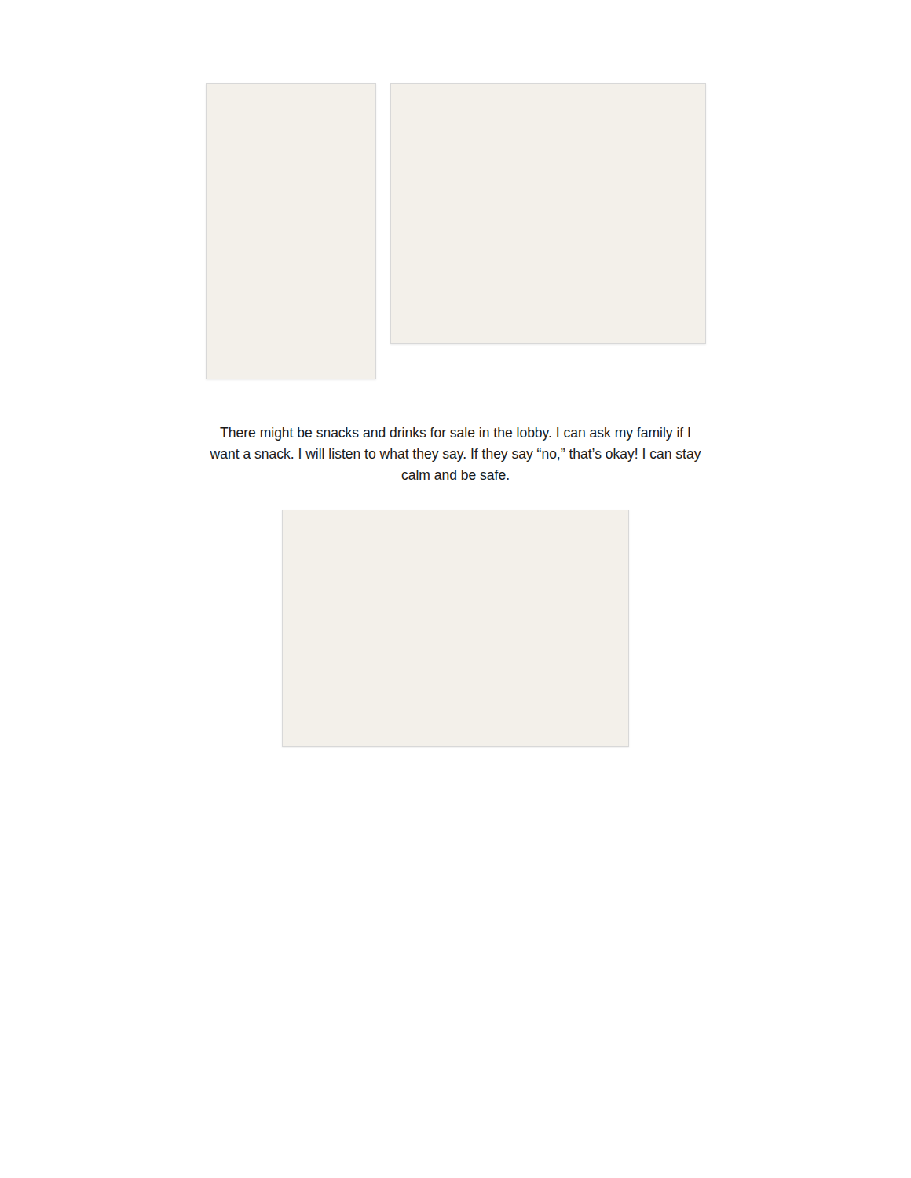There might be snacks and drinks for sale in the lobby. I can ask my family if I want a snack. I will listen to what they say. If they say “no,” that’s okay! I can stay calm and be safe.